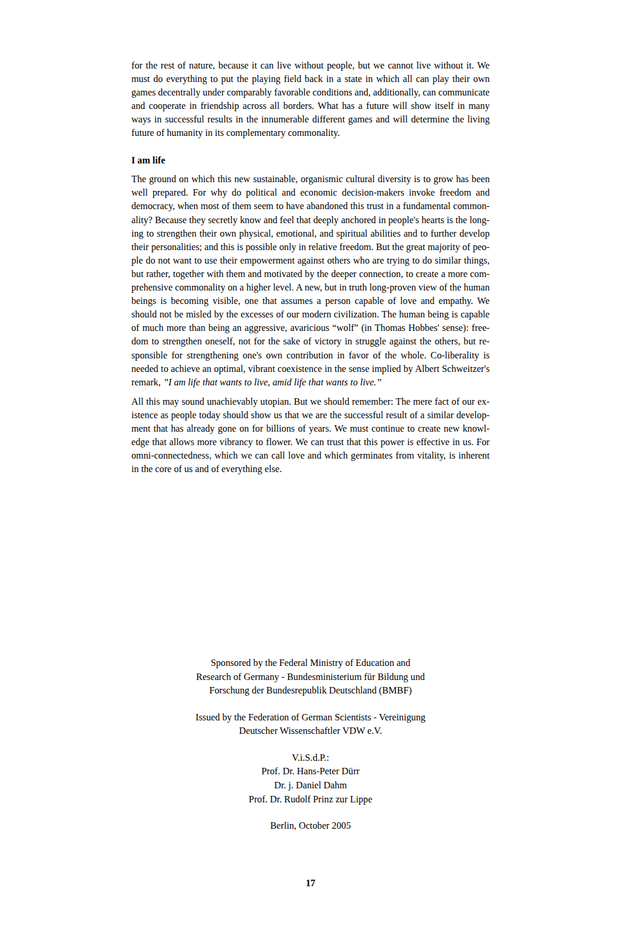for the rest of nature, because it can live without people, but we cannot live without it. We must do everything to put the playing field back in a state in which all can play their own games decentrally under comparably favorable conditions and, additionally, can communicate and cooperate in friendship across all borders. What has a future will show itself in many ways in successful results in the innumerable different games and will determine the living future of humanity in its complementary commonality.
I am life
The ground on which this new sustainable, organismic cultural diversity is to grow has been well prepared. For why do political and economic decision-makers invoke freedom and democracy, when most of them seem to have abandoned this trust in a fundamental commonality? Because they secretly know and feel that deeply anchored in people's hearts is the longing to strengthen their own physical, emotional, and spiritual abilities and to further develop their personalities; and this is possible only in relative freedom. But the great majority of people do not want to use their empowerment against others who are trying to do similar things, but rather, together with them and motivated by the deeper connection, to create a more comprehensive commonality on a higher level. A new, but in truth long-proven view of the human beings is becoming visible, one that assumes a person capable of love and empathy. We should not be misled by the excesses of our modern civilization. The human being is capable of much more than being an aggressive, avaricious “wolf” (in Thomas Hobbes' sense): freedom to strengthen oneself, not for the sake of victory in struggle against the others, but responsible for strengthening one's own contribution in favor of the whole. Co-liberality is needed to achieve an optimal, vibrant coexistence in the sense implied by Albert Schweitzer's remark, ”I am life that wants to live, amid life that wants to live.”
All this may sound unachievably utopian. But we should remember: The mere fact of our existence as people today should show us that we are the successful result of a similar development that has already gone on for billions of years. We must continue to create new knowledge that allows more vibrancy to flower. We can trust that this power is effective in us. For omni-connectedness, which we can call love and which germinates from vitality, is inherent in the core of us and of everything else.
Sponsored by the Federal Ministry of Education and
Research of Germany - Bundesministerium für Bildung und
Forschung der Bundesrepublik Deutschland (BMBF)
Issued by the Federation of German Scientists - Vereinigung
Deutscher Wissenschaftler VDW e.V.
V.i.S.d.P.:
Prof. Dr. Hans-Peter Dürr
Dr. j. Daniel Dahm
Prof. Dr. Rudolf Prinz zur Lippe
Berlin, October 2005
17